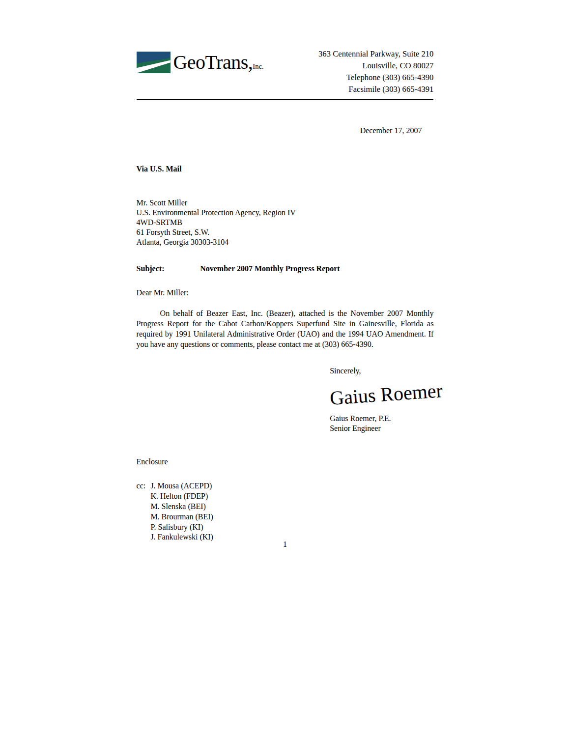GeoTrans,Inc.
363 Centennial Parkway, Suite 210
Louisville, CO 80027
Telephone (303) 665-4390
Facsimile (303) 665-4391
December 17, 2007
Via U.S. Mail
Mr. Scott Miller
U.S. Environmental Protection Agency, Region IV
4WD-SRTMB
61 Forsyth Street, S.W.
Atlanta, Georgia 30303-3104
Subject: November 2007 Monthly Progress Report
Dear Mr. Miller:
On behalf of Beazer East, Inc. (Beazer), attached is the November 2007 Monthly Progress Report for the Cabot Carbon/Koppers Superfund Site in Gainesville, Florida as required by 1991 Unilateral Administrative Order (UAO) and the 1994 UAO Amendment. If you have any questions or comments, please contact me at (303) 665-4390.
Sincerely,
Gaius Roemer
Gaius Roemer, P.E.
Senior Engineer
Enclosure
cc: J. Mousa (ACEPD)
K. Helton (FDEP)
M. Slenska (BEI)
M. Brourman (BEI)
P. Salisbury (KI)
J. Fankulewski (KI)
1